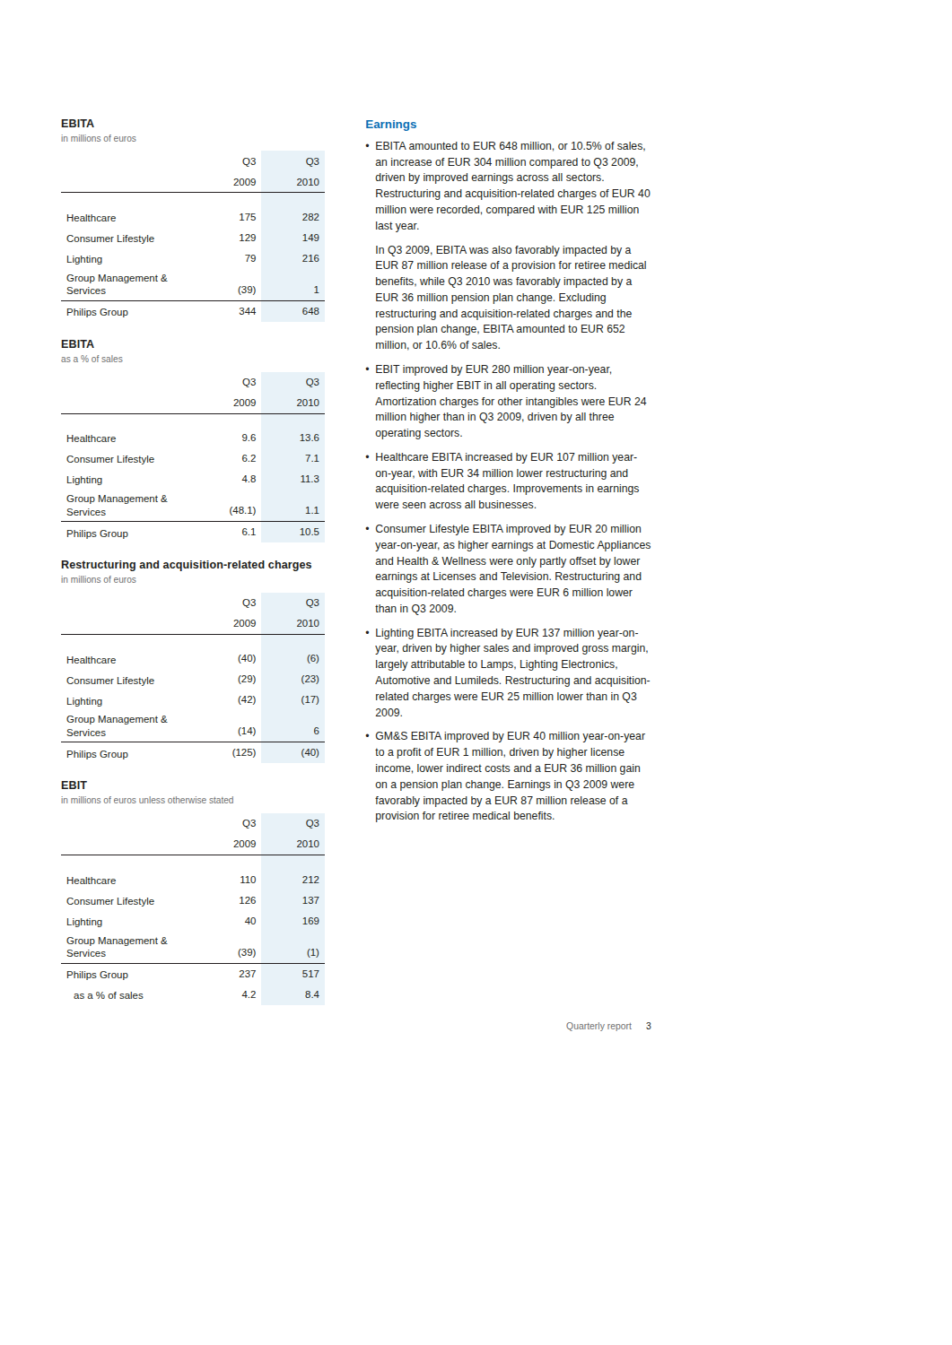EBITA
in millions of euros
| | Q3 | Q3 |
| --- | --- | --- |
| | 2009 | 2010 |
| Healthcare | 175 | 282 |
| Consumer Lifestyle | 129 | 149 |
| Lighting | 79 | 216 |
| Group Management & Services | (39) | 1 |
| Philips Group | 344 | 648 |
EBITA
as a % of sales
| | Q3 | Q3 |
| --- | --- | --- |
| | 2009 | 2010 |
| Healthcare | 9.6 | 13.6 |
| Consumer Lifestyle | 6.2 | 7.1 |
| Lighting | 4.8 | 11.3 |
| Group Management & Services | (48.1) | 1.1 |
| Philips Group | 6.1 | 10.5 |
Restructuring and acquisition-related charges
in millions of euros
| | Q3 | Q3 |
| --- | --- | --- |
| | 2009 | 2010 |
| Healthcare | (40) | (6) |
| Consumer Lifestyle | (29) | (23) |
| Lighting | (42) | (17) |
| Group Management & Services | (14) | 6 |
| Philips Group | (125) | (40) |
EBIT
in millions of euros unless otherwise stated
| | Q3 | Q3 |
| --- | --- | --- |
| | 2009 | 2010 |
| Healthcare | 110 | 212 |
| Consumer Lifestyle | 126 | 137 |
| Lighting | 40 | 169 |
| Group Management & Services | (39) | (1) |
| Philips Group | 237 | 517 |
| as a % of sales | 4.2 | 8.4 |
Earnings
EBITA amounted to EUR 648 million, or 10.5% of sales, an increase of EUR 304 million compared to Q3 2009, driven by improved earnings across all sectors. Restructuring and acquisition-related charges of EUR 40 million were recorded, compared with EUR 125 million last year.
In Q3 2009, EBITA was also favorably impacted by a EUR 87 million release of a provision for retiree medical benefits, while Q3 2010 was favorably impacted by a EUR 36 million pension plan change. Excluding restructuring and acquisition-related charges and the pension plan change, EBITA amounted to EUR 652 million, or 10.6% of sales.
EBIT improved by EUR 280 million year-on-year, reflecting higher EBIT in all operating sectors. Amortization charges for other intangibles were EUR 24 million higher than in Q3 2009, driven by all three operating sectors.
Healthcare EBITA increased by EUR 107 million year-on-year, with EUR 34 million lower restructuring and acquisition-related charges. Improvements in earnings were seen across all businesses.
Consumer Lifestyle EBITA improved by EUR 20 million year-on-year, as higher earnings at Domestic Appliances and Health & Wellness were only partly offset by lower earnings at Licenses and Television. Restructuring and acquisition-related charges were EUR 6 million lower than in Q3 2009.
Lighting EBITA increased by EUR 137 million year-on-year, driven by higher sales and improved gross margin, largely attributable to Lamps, Lighting Electronics, Automotive and Lumileds. Restructuring and acquisition-related charges were EUR 25 million lower than in Q3 2009.
GM&S EBITA improved by EUR 40 million year-on-year to a profit of EUR 1 million, driven by higher license income, lower indirect costs and a EUR 36 million gain on a pension plan change. Earnings in Q3 2009 were favorably impacted by a EUR 87 million release of a provision for retiree medical benefits.
Quarterly report3